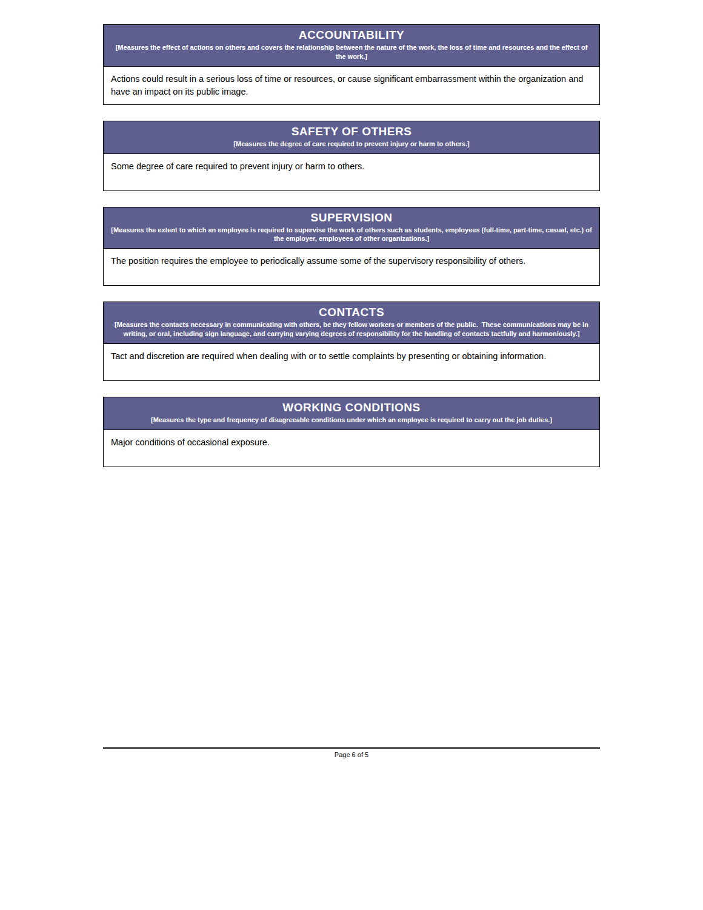ACCOUNTABILITY
[Measures the effect of actions on others and covers the relationship between the nature of the work, the loss of time and resources and the effect of the work.]
Actions could result in a serious loss of time or resources, or cause significant embarrassment within the organization and have an impact on its public image.
SAFETY OF OTHERS
[Measures the degree of care required to prevent injury or harm to others.]
Some degree of care required to prevent injury or harm to others.
SUPERVISION
[Measures the extent to which an employee is required to supervise the work of others such as students, employees (full-time, part-time, casual, etc.) of the employer, employees of other organizations.]
The position requires the employee to periodically assume some of the supervisory responsibility of others.
CONTACTS
[Measures the contacts necessary in communicating with others, be they fellow workers or members of the public. These communications may be in writing, or oral, including sign language, and carrying varying degrees of responsibility for the handling of contacts tactfully and harmoniously.]
Tact and discretion are required when dealing with or to settle complaints by presenting or obtaining information.
WORKING CONDITIONS
[Measures the type and frequency of disagreeable conditions under which an employee is required to carry out the job duties.]
Major conditions of occasional exposure.
Page 6 of 5